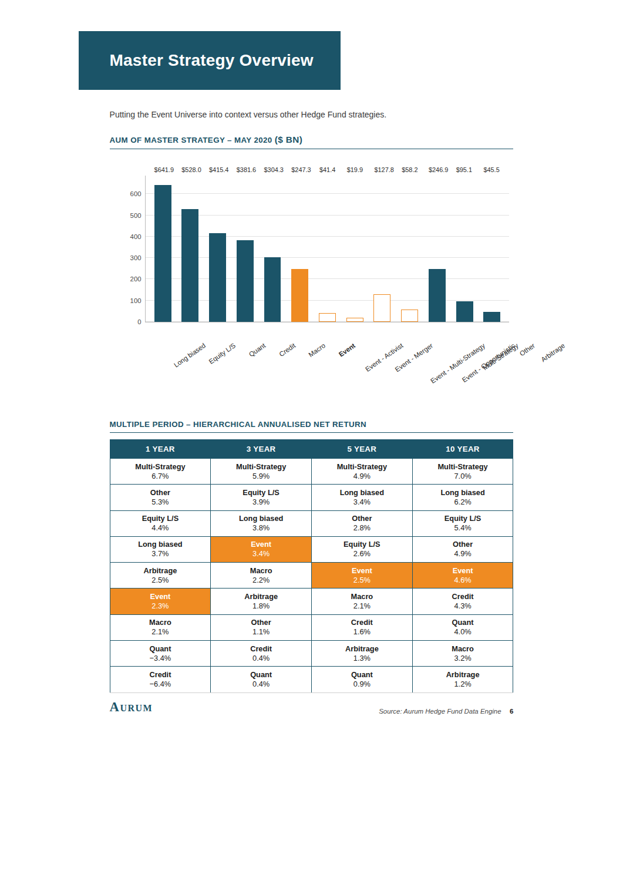Master Strategy Overview
Putting the Event Universe into context versus other Hedge Fund strategies.
AUM of Master Strategy – May 2020 ($ BN)
0
100
200
300
400
500
600
$641.9
$528.0
$415.4
$381.6
$304.3
$247.3
$41.4
$19.9
$127.8
$58.2
$246.9
$95.1
$45.5
Long biased
Equity L/S
Quant
Credit
Macro
Event
Event - Activist
Event - Merger
Event - Multi-Strategy
Event - Opportunistic
Multi-Strategy
Other
Arbitrage
Multiple Period – Hierarchical Annualised Net Return
| 1 YEAR | 3 YEAR | 5 YEAR | 10 YEAR |
| --- | --- | --- | --- |
| Multi-Strategy 6.7% | Multi-Strategy 5.9% | Multi-Strategy 4.9% | Multi-Strategy 7.0% |
| Other 5.3% | Equity L/S 3.9% | Long biased 3.4% | Long biased 6.2% |
| Equity L/S 4.4% | Long biased 3.8% | Other 2.8% | Equity L/S 5.4% |
| Long biased 3.7% | Event 3.4% | Equity L/S 2.6% | Other 4.9% |
| Arbitrage 2.5% | Macro 2.2% | Event 2.5% | Event 4.6% |
| Event 2.3% | Arbitrage 1.8% | Macro 2.1% | Credit 4.3% |
| Macro 2.1% | Other 1.1% | Credit 1.6% | Quant 4.0% |
| Quant −3.4% | Credit 0.4% | Arbitrage 1.3% | Macro 3.2% |
| Credit −6.4% | Quant 0.4% | Quant 0.9% | Arbitrage 1.2% |
AURUM
Source: Aurum Hedge Fund Data Engine 6